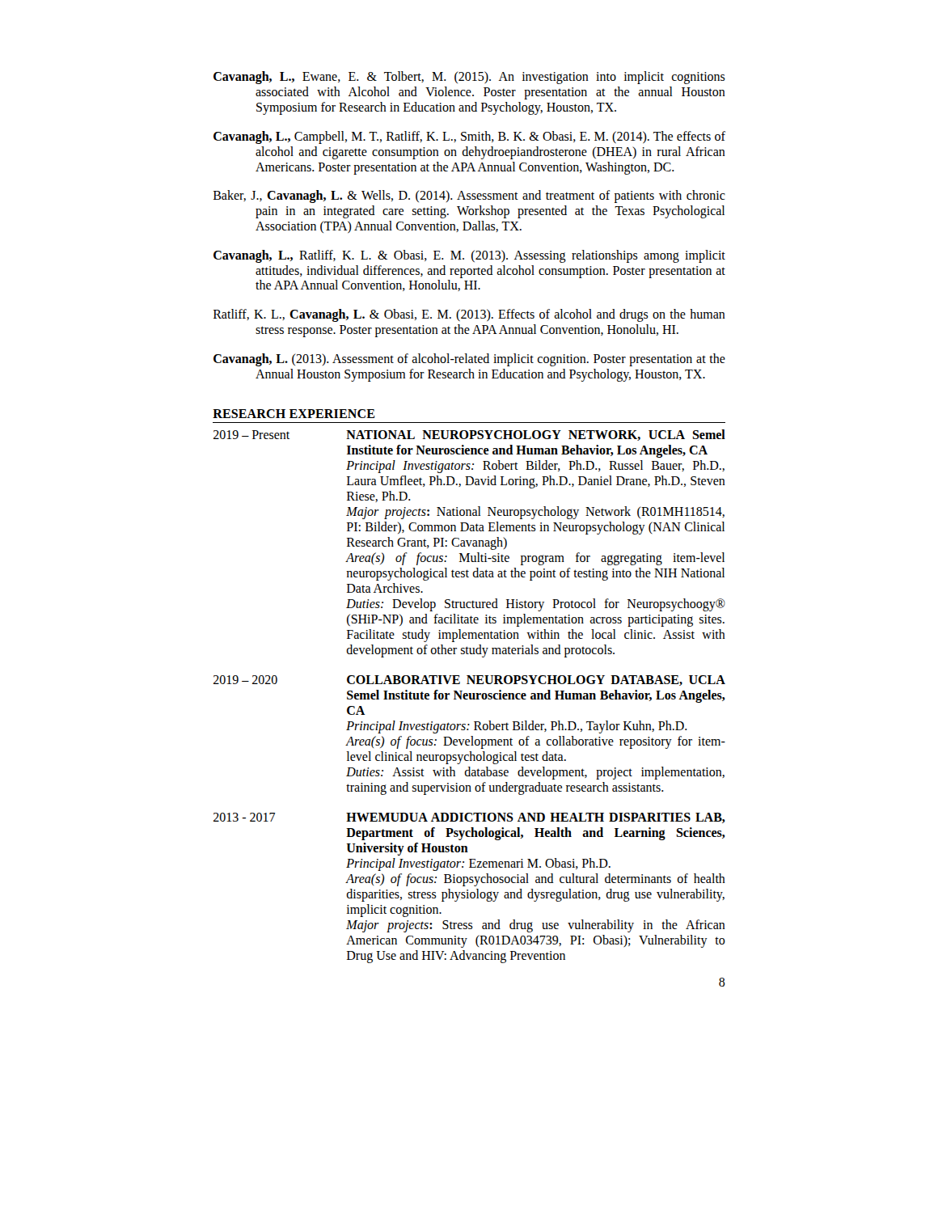Cavanagh, L., Ewane, E. & Tolbert, M. (2015). An investigation into implicit cognitions associated with Alcohol and Violence. Poster presentation at the annual Houston Symposium for Research in Education and Psychology, Houston, TX.
Cavanagh, L., Campbell, M. T., Ratliff, K. L., Smith, B. K. & Obasi, E. M. (2014). The effects of alcohol and cigarette consumption on dehydroepiandrosterone (DHEA) in rural African Americans. Poster presentation at the APA Annual Convention, Washington, DC.
Baker, J., Cavanagh, L. & Wells, D. (2014). Assessment and treatment of patients with chronic pain in an integrated care setting. Workshop presented at the Texas Psychological Association (TPA) Annual Convention, Dallas, TX.
Cavanagh, L., Ratliff, K. L. & Obasi, E. M. (2013). Assessing relationships among implicit attitudes, individual differences, and reported alcohol consumption. Poster presentation at the APA Annual Convention, Honolulu, HI.
Ratliff, K. L., Cavanagh, L. & Obasi, E. M. (2013). Effects of alcohol and drugs on the human stress response. Poster presentation at the APA Annual Convention, Honolulu, HI.
Cavanagh, L. (2013). Assessment of alcohol-related implicit cognition. Poster presentation at the Annual Houston Symposium for Research in Education and Psychology, Houston, TX.
RESEARCH EXPERIENCE
2019 – Present
NATIONAL NEUROPSYCHOLOGY NETWORK, UCLA Semel Institute for Neuroscience and Human Behavior, Los Angeles, CA
Principal Investigators: Robert Bilder, Ph.D., Russel Bauer, Ph.D., Laura Umfleet, Ph.D., David Loring, Ph.D., Daniel Drane, Ph.D., Steven Riese, Ph.D.
Major projects: National Neuropsychology Network (R01MH118514, PI: Bilder), Common Data Elements in Neuropsychology (NAN Clinical Research Grant, PI: Cavanagh)
Area(s) of focus: Multi-site program for aggregating item-level neuropsychological test data at the point of testing into the NIH National Data Archives.
Duties: Develop Structured History Protocol for Neuropsychoogy® (SHiP-NP) and facilitate its implementation across participating sites. Facilitate study implementation within the local clinic. Assist with development of other study materials and protocols.
2019 – 2020
COLLABORATIVE NEUROPSYCHOLOGY DATABASE, UCLA Semel Institute for Neuroscience and Human Behavior, Los Angeles, CA
Principal Investigators: Robert Bilder, Ph.D., Taylor Kuhn, Ph.D.
Area(s) of focus: Development of a collaborative repository for item-level clinical neuropsychological test data.
Duties: Assist with database development, project implementation, training and supervision of undergraduate research assistants.
2013 - 2017
HWEMUDUA ADDICTIONS AND HEALTH DISPARITIES LAB, Department of Psychological, Health and Learning Sciences, University of Houston
Principal Investigator: Ezemenari M. Obasi, Ph.D.
Area(s) of focus: Biopsychosocial and cultural determinants of health disparities, stress physiology and dysregulation, drug use vulnerability, implicit cognition.
Major projects: Stress and drug use vulnerability in the African American Community (R01DA034739, PI: Obasi); Vulnerability to Drug Use and HIV: Advancing Prevention
8